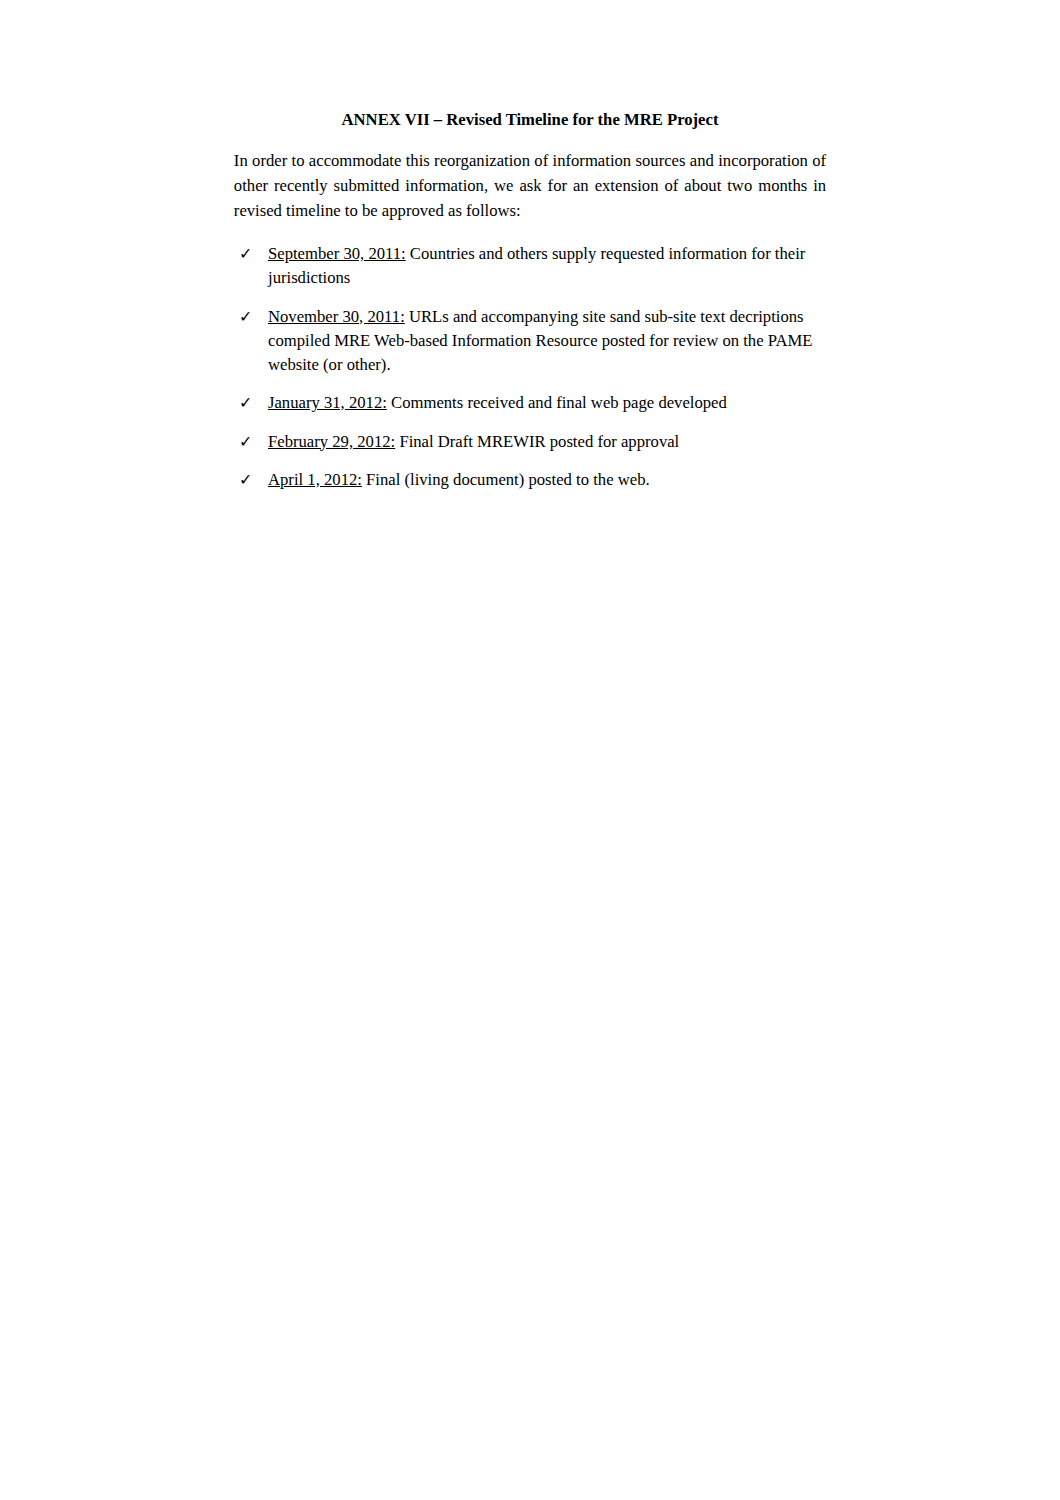ANNEX VII – Revised Timeline for the MRE Project
In order to accommodate this reorganization of information sources and incorporation of other recently submitted information, we ask for an extension of about two months in revised timeline to be approved as follows:
September 30, 2011: Countries and others supply requested information for their jurisdictions
November 30, 2011: URLs and accompanying site sand sub-site text decriptions compiled MRE Web-based Information Resource posted for review on the PAME website (or other).
January 31, 2012: Comments received and final web page developed
February 29, 2012: Final Draft MREWIR posted for approval
April 1, 2012: Final (living document) posted to the web.